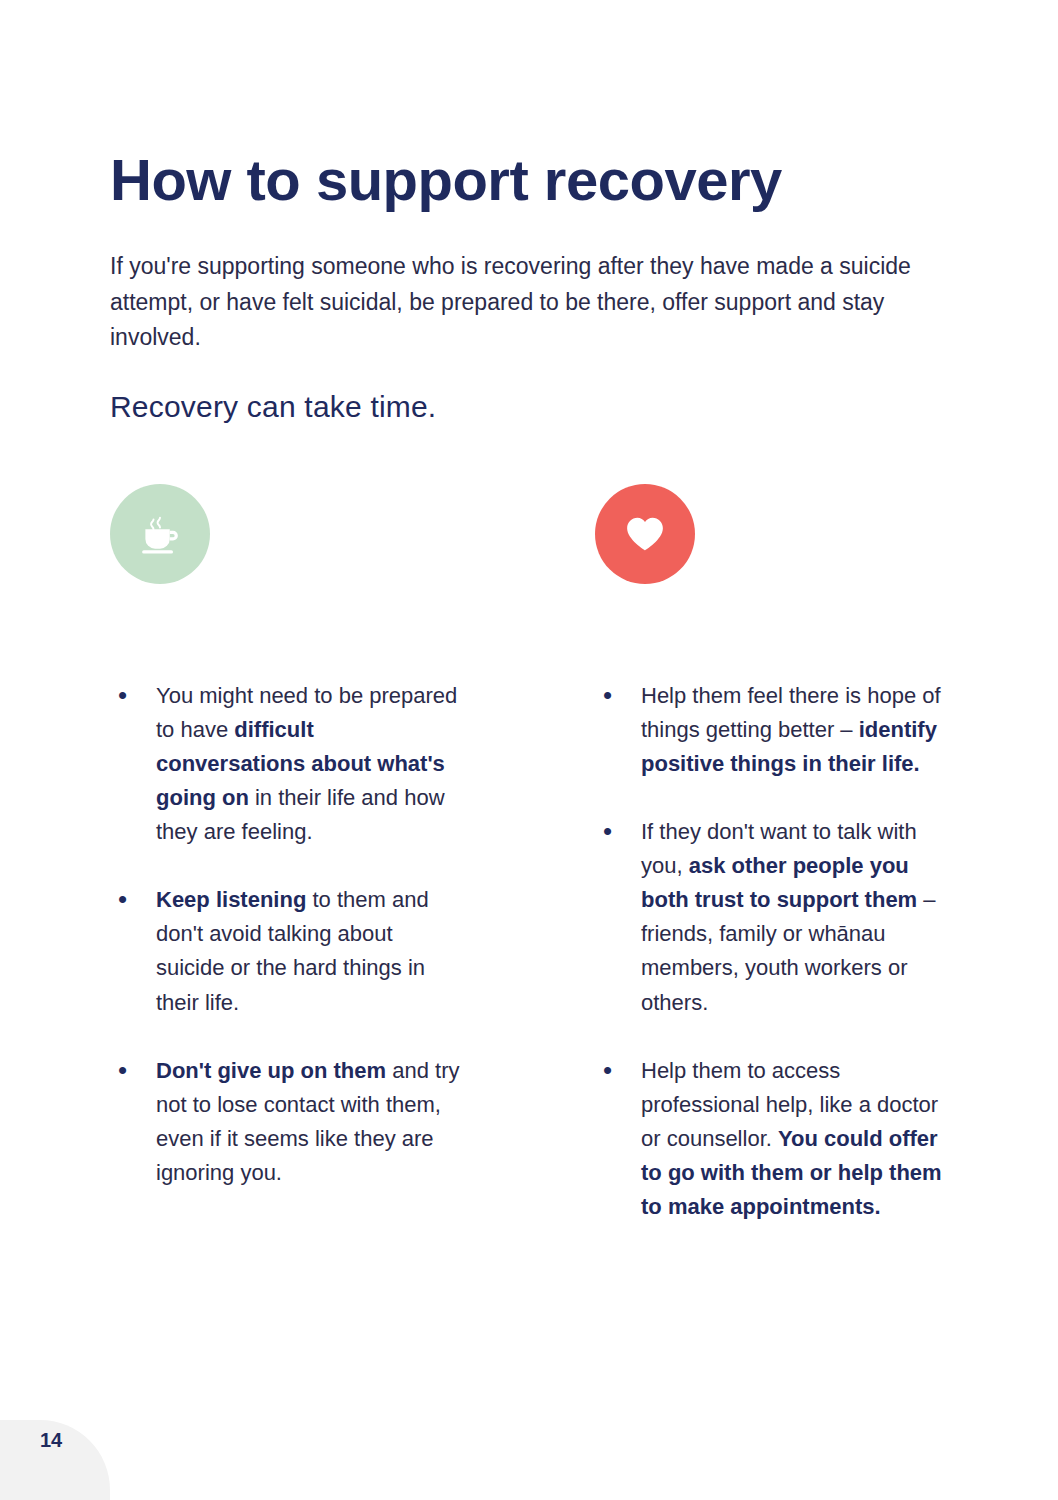How to support recovery
If you're supporting someone who is recovering after they have made a suicide attempt, or have felt suicidal, be prepared to be there, offer support and stay involved.
Recovery can take time.
You might need to be prepared to have difficult conversations about what's going on in their life and how they are feeling.
Keep listening to them and don't avoid talking about suicide or the hard things in their life.
Don't give up on them and try not to lose contact with them, even if it seems like they are ignoring you.
Help them feel there is hope of things getting better – identify positive things in their life.
If they don't want to talk with you, ask other people you both trust to support them – friends, family or whānau members, youth workers or others.
Help them to access professional help, like a doctor or counsellor. You could offer to go with them or help them to make appointments.
14